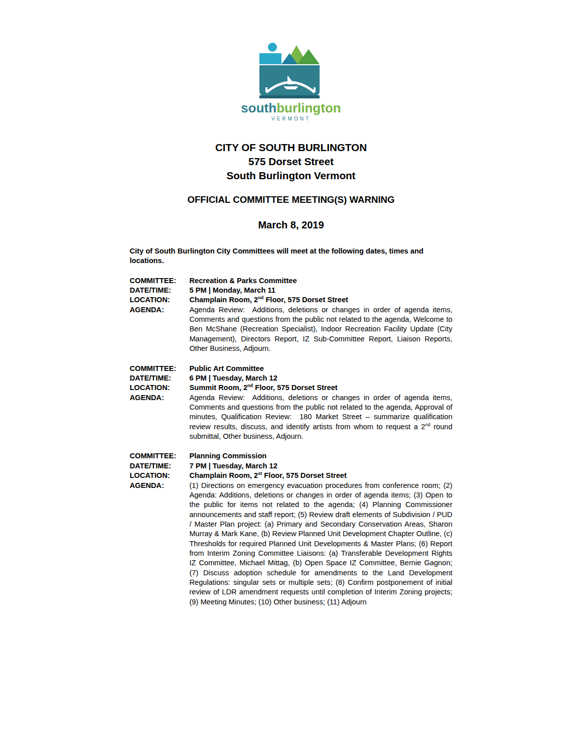southburlington VERMONT
CITY OF SOUTH BURLINGTON
575 Dorset Street
South Burlington Vermont
OFFICIAL COMMITTEE MEETING(S) WARNING
March 8, 2019
City of South Burlington City Committees will meet at the following dates, times and locations.
COMMITTEE:
Recreation & Parks Committee
DATE/TIME:
5 PM | Monday, March 11
LOCATION:
Champlain Room, 2nd Floor, 575 Dorset Street
AGENDA:
Agenda Review: Additions, deletions or changes in order of agenda items, Comments and questions from the public not related to the agenda, Welcome to Ben McShane (Recreation Specialist), Indoor Recreation Facility Update (City Management), Directors Report, IZ Sub-Committee Report, Liaison Reports, Other Business, Adjourn.
COMMITTEE:
Public Art Committee
DATE/TIME:
6 PM | Tuesday, March 12
LOCATION:
Summit Room, 2nd Floor, 575 Dorset Street
AGENDA:
Agenda Review: Additions, deletions or changes in order of agenda items, Comments and questions from the public not related to the agenda, Approval of minutes, Qualification Review: 180 Market Street – summarize qualification review results, discuss, and identify artists from whom to request a 2nd round submittal, Other business, Adjourn.
COMMITTEE:
Planning Commission
DATE/TIME:
7 PM | Tuesday, March 12
LOCATION:
Champlain Room, 2st Floor, 575 Dorset Street
AGENDA:
(1) Directions on emergency evacuation procedures from conference room; (2) Agenda: Additions, deletions or changes in order of agenda items; (3) Open to the public for items not related to the agenda; (4) Planning Commissioner announcements and staff report; (5) Review draft elements of Subdivision / PUD / Master Plan project: (a) Primary and Secondary Conservation Areas, Sharon Murray & Mark Kane, (b) Review Planned Unit Development Chapter Outline, (c) Thresholds for required Planned Unit Developments & Master Plans; (6) Report from Interim Zoning Committee Liaisons: (a) Transferable Development Rights IZ Committee, Michael Mittag, (b) Open Space IZ Committee, Bernie Gagnon; (7) Discuss adoption schedule for amendments to the Land Development Regulations: singular sets or multiple sets; (8) Confirm postponement of initial review of LDR amendment requests until completion of Interim Zoning projects; (9) Meeting Minutes; (10) Other business; (11) Adjourn